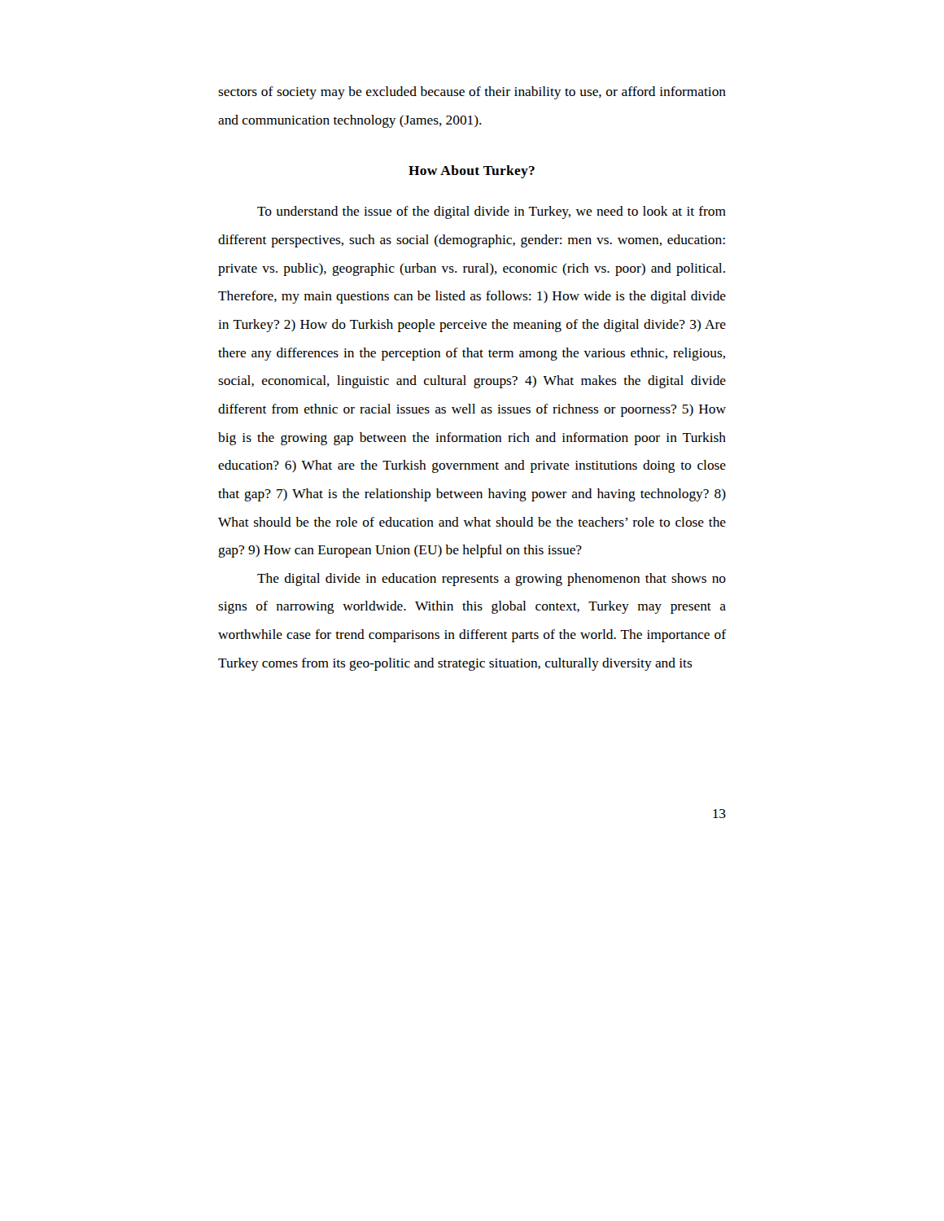sectors of society may be excluded because of their inability to use, or afford information and communication technology (James, 2001).
How About Turkey?
To understand the issue of the digital divide in Turkey, we need to look at it from different perspectives, such as social (demographic, gender: men vs. women, education: private vs. public), geographic (urban vs. rural), economic (rich vs. poor) and political. Therefore, my main questions can be listed as follows: 1) How wide is the digital divide in Turkey? 2) How do Turkish people perceive the meaning of the digital divide? 3) Are there any differences in the perception of that term among the various ethnic, religious, social, economical, linguistic and cultural groups? 4) What makes the digital divide different from ethnic or racial issues as well as issues of richness or poorness? 5) How big is the growing gap between the information rich and information poor in Turkish education? 6) What are the Turkish government and private institutions doing to close that gap? 7) What is the relationship between having power and having technology? 8) What should be the role of education and what should be the teachers’ role to close the gap? 9) How can European Union (EU) be helpful on this issue?
The digital divide in education represents a growing phenomenon that shows no signs of narrowing worldwide. Within this global context, Turkey may present a worthwhile case for trend comparisons in different parts of the world. The importance of Turkey comes from its geo-politic and strategic situation, culturally diversity and its
13